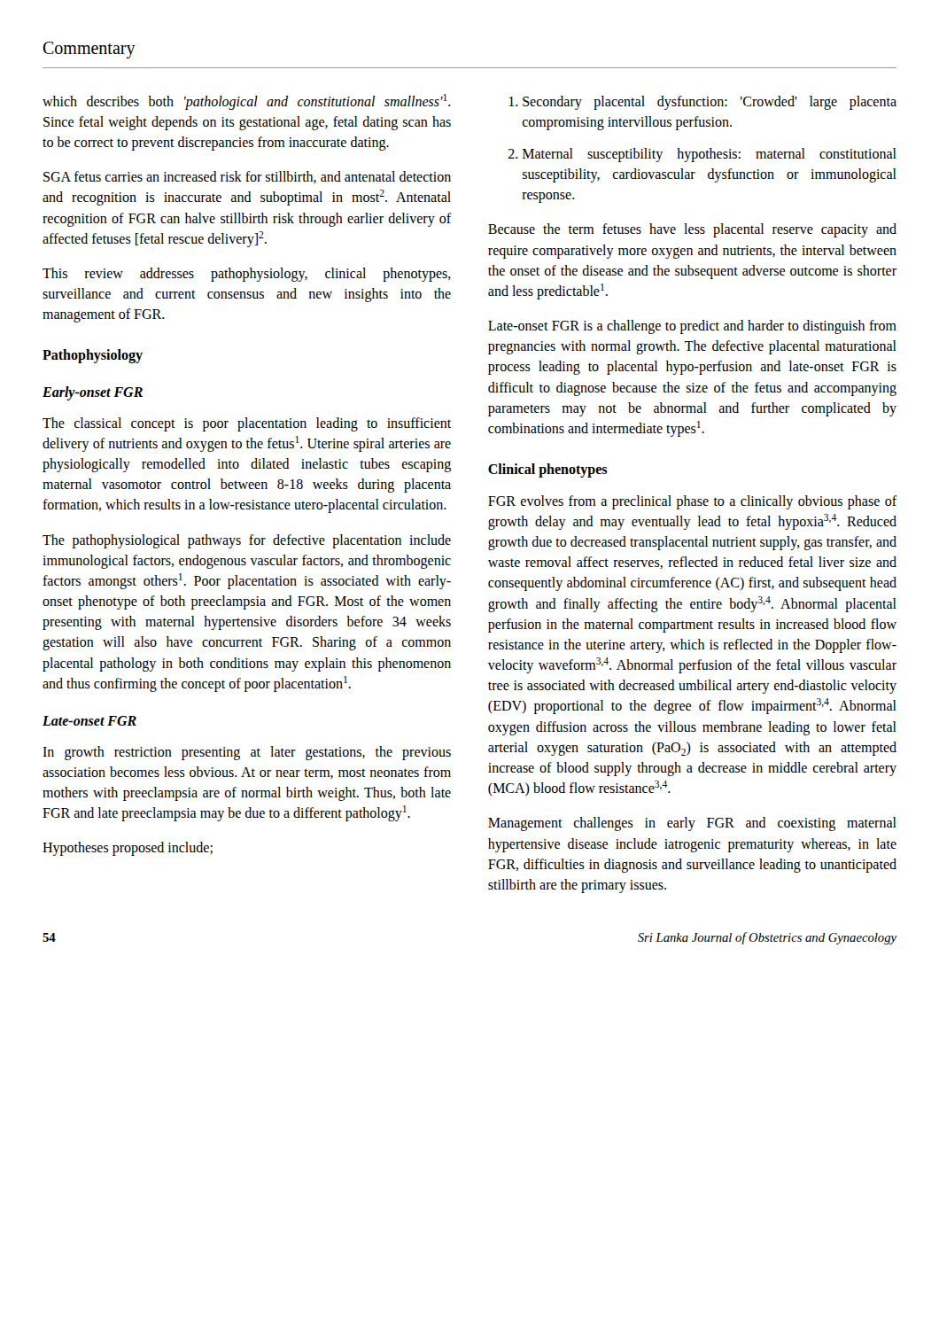Commentary
which describes both 'pathological and constitutional smallness'1. Since fetal weight depends on its gestational age, fetal dating scan has to be correct to prevent discrepancies from inaccurate dating.
SGA fetus carries an increased risk for stillbirth, and antenatal detection and recognition is inaccurate and suboptimal in most2. Antenatal recognition of FGR can halve stillbirth risk through earlier delivery of affected fetuses [fetal rescue delivery]2.
This review addresses pathophysiology, clinical phenotypes, surveillance and current consensus and new insights into the management of FGR.
Pathophysiology
Early-onset FGR
The classical concept is poor placentation leading to insufficient delivery of nutrients and oxygen to the fetus1. Uterine spiral arteries are physiologically remodelled into dilated inelastic tubes escaping maternal vasomotor control between 8-18 weeks during placenta formation, which results in a low-resistance utero-placental circulation.
The pathophysiological pathways for defective placentation include immunological factors, endogenous vascular factors, and thrombogenic factors amongst others1. Poor placentation is associated with early-onset phenotype of both preeclampsia and FGR. Most of the women presenting with maternal hypertensive disorders before 34 weeks gestation will also have concurrent FGR. Sharing of a common placental pathology in both conditions may explain this phenomenon and thus confirming the concept of poor placentation1.
Late-onset FGR
In growth restriction presenting at later gestations, the previous association becomes less obvious. At or near term, most neonates from mothers with preeclampsia are of normal birth weight. Thus, both late FGR and late preeclampsia may be due to a different pathology1.
Hypotheses proposed include;
Secondary placental dysfunction: 'Crowded' large placenta compromising intervillous perfusion.
Maternal susceptibility hypothesis: maternal constitutional susceptibility, cardiovascular dysfunction or immunological response.
Because the term fetuses have less placental reserve capacity and require comparatively more oxygen and nutrients, the interval between the onset of the disease and the subsequent adverse outcome is shorter and less predictable1.
Late-onset FGR is a challenge to predict and harder to distinguish from pregnancies with normal growth. The defective placental maturational process leading to placental hypo-perfusion and late-onset FGR is difficult to diagnose because the size of the fetus and accompanying parameters may not be abnormal and further complicated by combinations and intermediate types1.
Clinical phenotypes
FGR evolves from a preclinical phase to a clinically obvious phase of growth delay and may eventually lead to fetal hypoxia3,4. Reduced growth due to decreased transplacental nutrient supply, gas transfer, and waste removal affect reserves, reflected in reduced fetal liver size and consequently abdominal circumference (AC) first, and subsequent head growth and finally affecting the entire body3,4. Abnormal placental perfusion in the maternal compartment results in increased blood flow resistance in the uterine artery, which is reflected in the Doppler flow-velocity waveform3,4. Abnormal perfusion of the fetal villous vascular tree is associated with decreased umbilical artery end-diastolic velocity (EDV) proportional to the degree of flow impairment3,4. Abnormal oxygen diffusion across the villous membrane leading to lower fetal arterial oxygen saturation (PaO2) is associated with an attempted increase of blood supply through a decrease in middle cerebral artery (MCA) blood flow resistance3,4.
Management challenges in early FGR and coexisting maternal hypertensive disease include iatrogenic prematurity whereas, in late FGR, difficulties in diagnosis and surveillance leading to unanticipated stillbirth are the primary issues.
54 Sri Lanka Journal of Obstetrics and Gynaecology